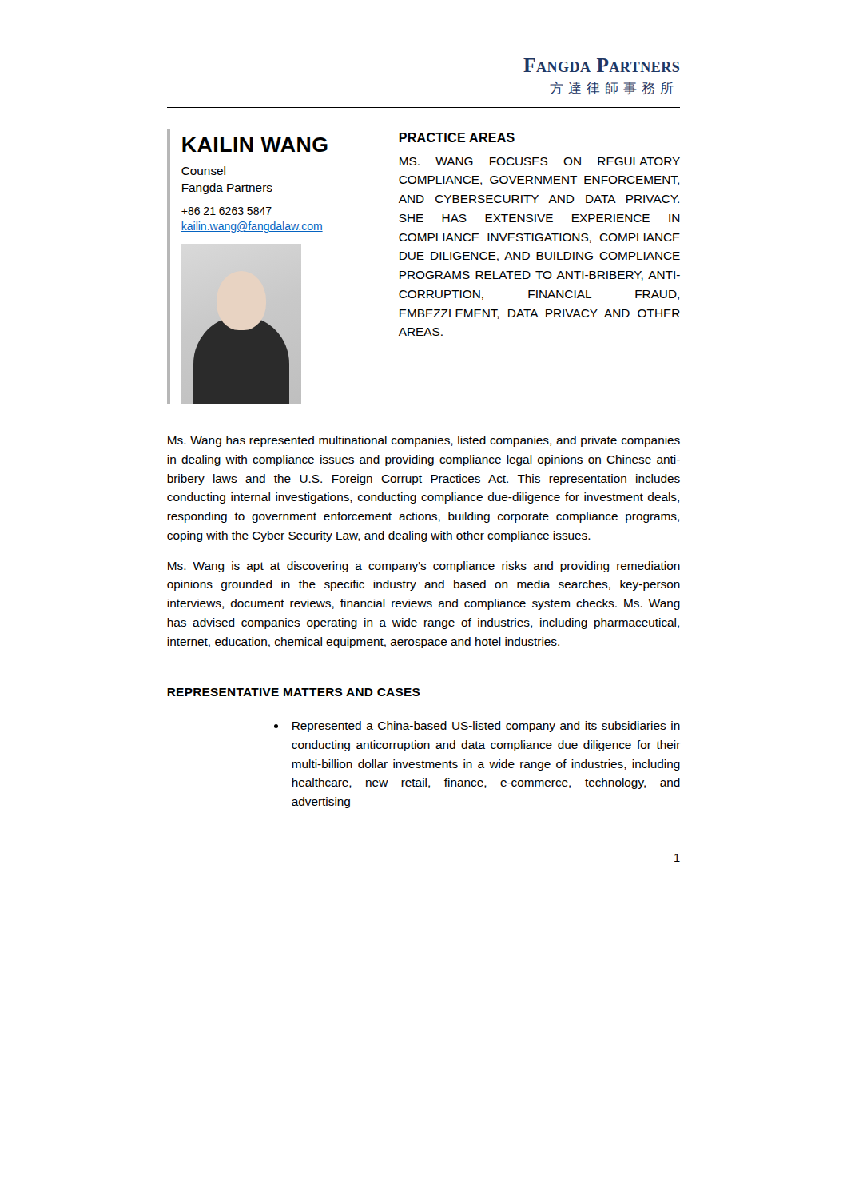Fangda Partners
方達律師事務所
KAILIN WANG
Counsel
Fangda Partners
+86 21 6263 5847
kailin.wang@fangdalaw.com
PRACTICE AREAS
Ms. Wang focuses on regulatory compliance, government enforcement, and cybersecurity and data privacy. She has extensive experience in compliance investigations, compliance due diligence, and building compliance programs related to anti-bribery, anti-corruption, financial fraud, embezzlement, data privacy and other areas.
Ms. Wang has represented multinational companies, listed companies, and private companies in dealing with compliance issues and providing compliance legal opinions on Chinese anti-bribery laws and the U.S. Foreign Corrupt Practices Act. This representation includes conducting internal investigations, conducting compliance due-diligence for investment deals, responding to government enforcement actions, building corporate compliance programs, coping with the Cyber Security Law, and dealing with other compliance issues.
Ms. Wang is apt at discovering a company's compliance risks and providing remediation opinions grounded in the specific industry and based on media searches, key-person interviews, document reviews, financial reviews and compliance system checks. Ms. Wang has advised companies operating in a wide range of industries, including pharmaceutical, internet, education, chemical equipment, aerospace and hotel industries.
REPRESENTATIVE MATTERS AND CASES
Represented a China-based US-listed company and its subsidiaries in conducting anticorruption and data compliance due diligence for their multi-billion dollar investments in a wide range of industries, including healthcare, new retail, finance, e-commerce, technology, and advertising
1